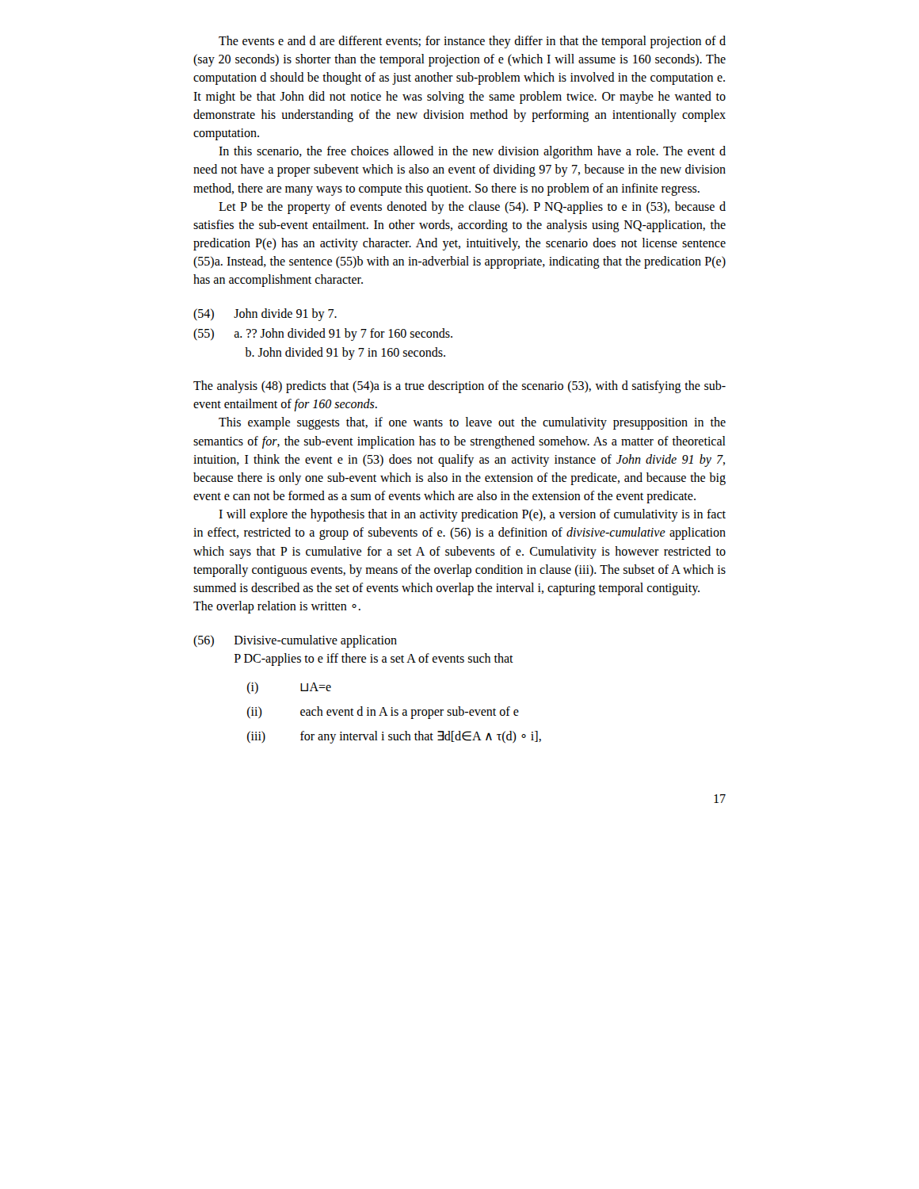The events e and d are different events; for instance they differ in that the temporal projection of d (say 20 seconds) is shorter than the temporal projection of e (which I will assume is 160 seconds). The computation d should be thought of as just another sub-problem which is involved in the computation e. It might be that John did not notice he was solving the same problem twice. Or maybe he wanted to demonstrate his understanding of the new division method by performing an intentionally complex computation.
In this scenario, the free choices allowed in the new division algorithm have a role. The event d need not have a proper subevent which is also an event of dividing 97 by 7, because in the new division method, there are many ways to compute this quotient. So there is no problem of an infinite regress.
Let P be the property of events denoted by the clause (54). P NQ-applies to e in (53), because d satisfies the sub-event entailment. In other words, according to the analysis using NQ-application, the predication P(e) has an activity character. And yet, intuitively, the scenario does not license sentence (55)a. Instead, the sentence (55)b with an in-adverbial is appropriate, indicating that the predication P(e) has an accomplishment character.
(54) John divide 91 by 7.
(55) a. ?? John divided 91 by 7 for 160 seconds. b. John divided 91 by 7 in 160 seconds.
The analysis (48) predicts that (54)a is a true description of the scenario (53), with d satisfying the sub-event entailment of for 160 seconds.
This example suggests that, if one wants to leave out the cumulativity presupposition in the semantics of for, the sub-event implication has to be strengthened somehow. As a matter of theoretical intuition, I think the event e in (53) does not qualify as an activity instance of John divide 91 by 7, because there is only one sub-event which is also in the extension of the predicate, and because the big event e can not be formed as a sum of events which are also in the extension of the event predicate.
I will explore the hypothesis that in an activity predication P(e), a version of cumulativity is in fact in effect, restricted to a group of subevents of e. (56) is a definition of divisive-cumulative application which says that P is cumulative for a set A of subevents of e. Cumulativity is however restricted to temporally contiguous events, by means of the overlap condition in clause (iii). The subset of A which is summed is described as the set of events which overlap the interval i, capturing temporal contiguity.
The overlap relation is written ∘.
(56) Divisive-cumulative application
P DC-applies to e iff there is a set A of events such that
(i) ⊔A=e
(ii) each event d in A is a proper sub-event of e
(iii) for any interval i such that ∃d[d∈A ∧ τ(d) ∘ i],
17